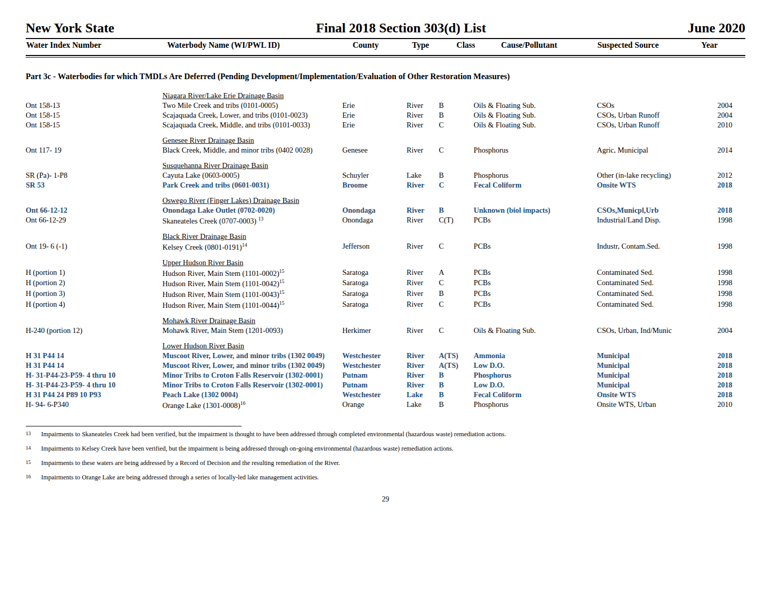New York State
Final 2018 Section 303(d) List
June 2020
| Water Index Number | Waterbody Name (WI/PWL ID) | County | Type | Class | Cause/Pollutant | Suspected Source | Year |
| --- | --- | --- | --- | --- | --- | --- | --- |
| Part 3c - Waterbodies for which TMDLs Are Deferred (Pending Development/Implementation/Evaluation of Other Restoration Measures) |
| | Niagara River/Lake Erie Drainage Basin | |
| Ont 158‑13 | Two Mile Creek and tribs (0101‑0005) | Erie | River | B | Oils & Floating Sub. | CSOs | 2004 |
| Ont 158‑15 | Scajaquada Creek, Lower, and tribs (0101‑0023) | Erie | River | B | Oils & Floating Sub. | CSOs, Urban Runoff | 2004 |
| Ont 158‑15 | Scajaquada Creek, Middle, and tribs (0101‑0033) | Erie | River | C | Oils & Floating Sub. | CSOs, Urban Runoff | 2010 |
| | Genesee River Drainage Basin | |
| Ont 117- 19 | Black Creek, Middle, and minor tribs (0402 0028) | Genesee | River | C | Phosphorus | Agric, Municipal | 2014 |
| | Susquehanna River Drainage Basin | |
| SR (Pa)- 1-P8 | Cayuta Lake (0603-0005) | Schuyler | Lake | B | Phosphorus | Other (in-lake recycling) | 2012 |
| SR 53 | Park Creek and tribs (0601-0031) | Broome | River | C | Fecal Coliform | Onsite WTS | 2018 |
| | Oswego River (Finger Lakes) Drainage Basin | |
| Ont 66-12-12 | Onondaga Lake Outlet (0702-0020) | Onondaga | River | B | Unknown (biol impacts) | CSOs,Municpl,Urb | 2018 |
| Ont 66-12-29 | Skaneateles Creek (0707-0003) 13 | Onondaga | River | C(T) | PCBs | Industrial/Land Disp. | 1998 |
| | Black River Drainage Basin | |
| Ont 19- 6 (-1) | Kelsey Creek (0801-0191) 14 | Jefferson | River | C | PCBs | Industr, Contam.Sed. | 1998 |
| | Upper Hudson River Basin | |
| H (portion 1) | Hudson River, Main Stem (1101-0002) 15 | Saratoga | River | A | PCBs | Contaminated Sed. | 1998 |
| H (portion 2) | Hudson River, Main Stem (1101-0042) 15 | Saratoga | River | C | PCBs | Contaminated Sed. | 1998 |
| H (portion 3) | Hudson River, Main Stem (1101-0043) 15 | Saratoga | River | B | PCBs | Contaminated Sed. | 1998 |
| H (portion 4) | Hudson River, Main Stem (1101-0044) 15 | Saratoga | River | C | PCBs | Contaminated Sed. | 1998 |
| | Mohawk River Drainage Basin | |
| H‑240 (portion 12) | Mohawk River, Main Stem (1201‑0093) | Herkimer | River | C | Oils & Floating Sub. | CSOs, Urban, Ind/Munic | 2004 |
| | Lower Hudson River Basin | |
| H 31 P44 14 | Muscoot River, Lower, and minor tribs (1302 0049) | Westchester | River | A(TS) | Ammonia | Municipal | 2018 |
| H 31 P44 14 | Muscoot River, Lower, and minor tribs (1302 0049) | Westchester | River | A(TS) | Low D.O. | Municipal | 2018 |
| H- 31-P44-23-P59- 4 thru 10 | Minor Tribs to Croton Falls Reservoir (1302-0001) | Putnam | River | B | Phosphorus | Municipal | 2018 |
| H- 31-P44-23-P59- 4 thru 10 | Minor Tribs to Croton Falls Reservoir (1302-0001) | Putnam | River | B | Low D.O. | Municipal | 2018 |
| H 31 P44 24 P89 10 P93 | Peach Lake (1302 0004) | Westchester | Lake | B | Fecal Coliform | Onsite WTS | 2018 |
| H- 94- 6-P340 | Orange Lake (1301-0008) 16 | Orange | Lake | B | Phosphorus | Onsite WTS, Urban | 2010 |
13
Impairments to Skaneateles Creek had been verified, but the impairment is thought to have been addressed through completed environmental (hazardous waste) remediation actions.
14
Impairments to Kelsey Creek have been verified, but the impairment is being addressed through on-going environmental (hazardous waste) remediation actions.
15
Impairments to these waters are being addressed by a Record of Decision and the resulting remediation of the River.
16
Impairments to Orange Lake are being addressed through a series of locally-led lake management activities.
29